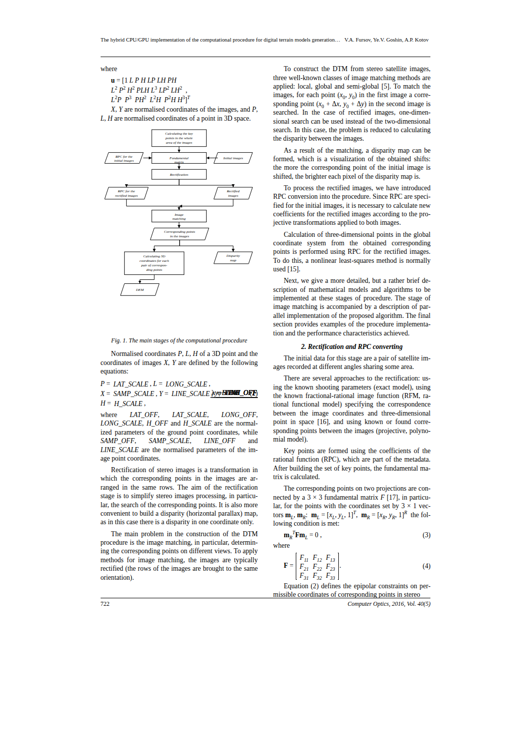The hybrid CPU/GPU implementation of the computational procedure for digital terrain models generation… V.A. Fursov, Ye.V. Goshin, A.P. Kotov
where
u = [1 L P H LP LH PH
L2 P2 H2 PLH L3 LP2 LH2 ,
L2P P3 PH2 L2H P2H H3]T
X, Y are normalised coordinates of the images, and P, L, H are normalised coordinates of a point in 3D space.
Calculating the key points in the whole area of the images RPC for the initial images Fundamental matrix Initial images Rectification RPC for the rectified images Rectified images Image matching Corresponding points in the images Calculating 3D coordinates for each pair of correspon- ding points Disparity map DEM
Fig. 1. The main stages of the computational procedure
Normalised coordinates P, L, H of a 3D point and the coordinates of images X, Y are defined by the following equations:
P = φ − LAT_OFF LAT_SCALE, L = λ − LONG_OFF LONG_SCALE,
X = x − SAMP_OFF SAMP_SCALE, Y = y − LINE_OFF LINE_SCALE,
H = h − H_OFF H_SCALE,
(2)
where LAT_OFF, LAT_SCALE, LONG_OFF, LONG_SCALE, H_OFF and H_SCALE are the normalized parameters of the ground point coordinates, while SAMP_OFF, SAMP_SCALE, LINE_OFF and LINE_SCALE are the normalised parameters of the image point coordinates.
Rectification of stereo images is a transformation in which the corresponding points in the images are arranged in the same rows. The aim of the rectification stage is to simplify stereo images processing, in particular, the search of the corresponding points. It is also more convenient to build a disparity (horizontal parallax) map, as in this case there is a disparity in one coordinate only.
The main problem in the construction of the DTM procedure is the image matching, in particular, determining the corresponding points on different views. To apply methods for image matching, the images are typically rectified (the rows of the images are brought to the same orientation).
To construct the DTM from stereo satellite images, three well-known classes of image matching methods are applied: local, global and semi-global [5]. To match the images, for each point (x0, y0) in the first image a corresponding point (x0 + Δx, y0 + Δy) in the second image is searched. In the case of rectified images, one-dimensional search can be used instead of the two-dimensional search. In this case, the problem is reduced to calculating the disparity between the images.
As a result of the matching, a disparity map can be formed, which is a visualization of the obtained shifts: the more the corresponding point of the initial image is shifted, the brighter each pixel of the disparity map is.
To process the rectified images, we have introduced RPC conversion into the procedure. Since RPC are specified for the initial images, it is necessary to calculate new coefficients for the rectified images according to the projective transformations applied to both images.
Calculation of three-dimensional points in the global coordinate system from the obtained corresponding points is performed using RPC for the rectified images. To do this, a nonlinear least-squares method is normally used [15].
Next, we give a more detailed, but a rather brief description of mathematical models and algorithms to be implemented at these stages of procedure. The stage of image matching is accompanied by a description of parallel implementation of the proposed algorithm. The final section provides examples of the procedure implementation and the performance characteristics achieved.
2. Rectification and RPC converting
The initial data for this stage are a pair of satellite images recorded at different angles sharing some area.
There are several approaches to the rectification: using the known shooting parameters (exact model), using the known fractional-rational image function (RFM, rational functional model) specifying the correspondence between the image coordinates and three-dimensional point in space [16], and using known or found corresponding points between the images (projective, polynomial model).
Key points are formed using the coefficients of the rational function (RPC), which are part of the metadata. After building the set of key points, the fundamental matrix is calculated.
The corresponding points on two projections are connected by a 3 × 3 fundamental matrix F [17], in particular, for the points with the coordinates set by 3 × 1 vectors mL, mR: mL = [xL, yL, 1]T, mR = [xR, yR, 1]R the following condition is met:
mRTFmL = 0 ,
(3)
where
F =
| F 11 | F 12 | F 13 |
| F 21 | F 22 | F 23 |
| F 31 | F 32 | F 33 |
.
(4)
Equation (2) defines the epipolar constraints on permissible coordinates of corresponding points in stereo
722 Computer Optics, 2016, Vol. 40(5)